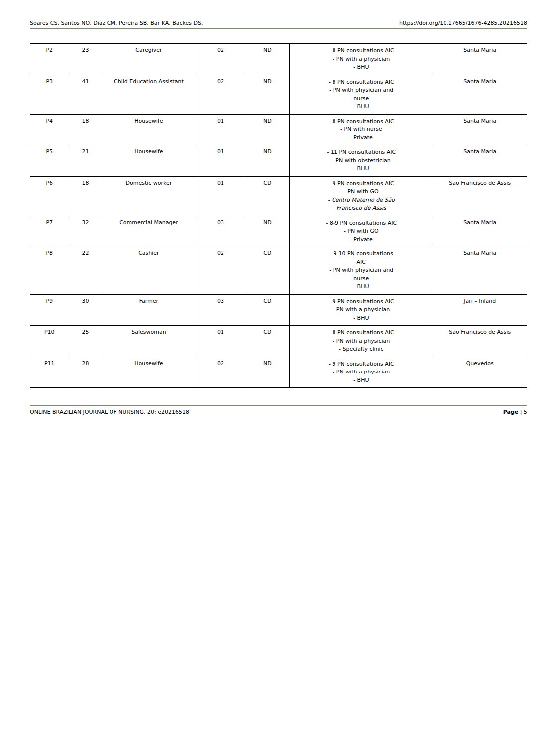Soares CS, Santos NO, Diaz CM, Pereira SB, Bär KA, Backes DS.
https://doi.org/10.17665/1676-4285.20216518
| P2 | 23 | Caregiver | 02 | ND | - 8 PN consultations AIC - PN with a physician - BHU | Santa Maria |
| P3 | 41 | Child Education Assistant | 02 | ND | - 8 PN consultations AIC - PN with physician and nurse - BHU | Santa Maria |
| P4 | 18 | Housewife | 01 | ND | - 8 PN consultations AIC - PN with nurse - Private | Santa Maria |
| P5 | 21 | Housewife | 01 | ND | - 11 PN consultations AIC - PN with obstetrician - BHU | Santa Maria |
| P6 | 18 | Domestic worker | 01 | CD | - 9 PN consultations AIC - PN with GO - Centro Materno de São Francisco de Assis | São Francisco de Assis |
| P7 | 32 | Commercial Manager | 03 | ND | - 8-9 PN consultations AIC - PN with GO - Private | Santa Maria |
| P8 | 22 | Cashier | 02 | CD | - 9-10 PN consultations AIC - PN with physician and nurse - BHU | Santa Maria |
| P9 | 30 | Farmer | 03 | CD | - 9 PN consultations AIC - PN with a physician - BHU | Jari – Inland |
| P10 | 25 | Saleswoman | 01 | CD | - 8 PN consultations AIC - PN with a physician - Specialty clinic | São Francisco de Assis |
| P11 | 28 | Housewife | 02 | ND | - 9 PN consultations AIC - PN with a physician - BHU | Quevedos |
ONLINE BRAZILIAN JOURNAL OF NURSING, 20: e20216518
Page | 5